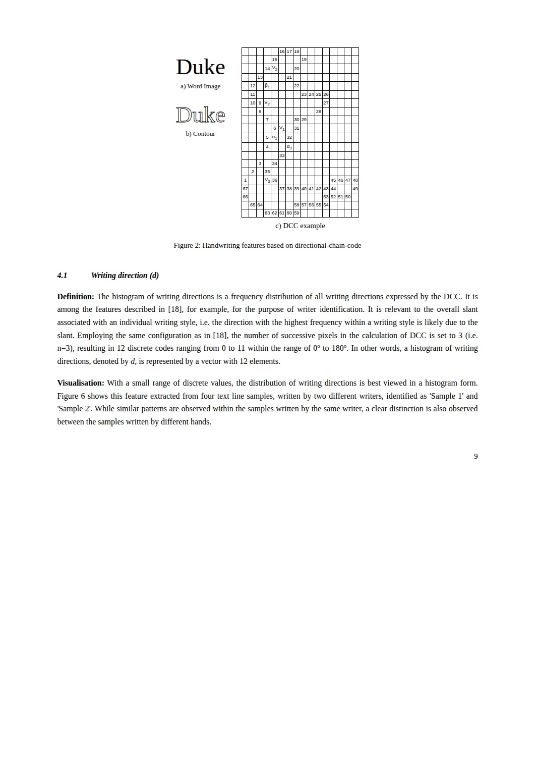Duke
a) Word Image
Duke
b) Contour
| | | | | | 16 | 17 | 18 | | | | | | | | |
| | | | | 15 | | | | 19 | | | | | | | |
| | | | 14 | V 2 | | | 20 | | | | | | | | |
| | | 13 | | | | 21 | | | | | | | | | |
| | 12 | | β 1 | | | | 22 | | | | | | | | |
| | 11 | | | | | | | 23 | 24 | 25 | 26 | | | | |
| | 10 | 9 | V 2' | | | | | | | | 27 | | | | |
| | | 8 | | | | | | | | 28 | | | | | |
| | | | 7 | | | | 30 | 29 | | | | | | | |
| | | | | 6 | V 1 | | 31 | | | | | | | | |
| | | | 5 | α 1 | | 32 | | | | | | | | | |
| | | | 4 | | | α 3 | | | | | | | | | |
| | | | | | 33 | | | | | | | | | | |
| | | 3 | | 34 | | | | | | | | | | | |
| | 2 | | 35 | | | | | | | | | | | | |
| 1 | | | V 3 | 36 | | | | | | | | 45 | 46 | 47 | 48 |
| 67 | | | | | 37 | 38 | 39 | 40 | 41 | 42 | 43 | 44 | | | 49 |
| 66 | | | | | | | | | | | 53 | 52 | 51 | 50 | |
| | 65 | 64 | | | | | 58 | 57 | 56 | 55 | 54 | | | | |
| | | | 63 | 62 | 61 | 60 | 59 | | | | | | | | |
c) DCC example
Figure 2: Handwriting features based on directional-chain-code
4.1 Writing direction (d)
Definition: The histogram of writing directions is a frequency distribution of all writing directions expressed by the DCC. It is among the features described in [18], for example, for the purpose of writer identification. It is relevant to the overall slant associated with an individual writing style, i.e. the direction with the highest frequency within a writing style is likely due to the slant. Employing the same configuration as in [18], the number of successive pixels in the calculation of DCC is set to 3 (i.e. n=3), resulting in 12 discrete codes ranging from 0 to 11 within the range of 0o to 180o. In other words, a histogram of writing directions, denoted by d, is represented by a vector with 12 elements.
Visualisation: With a small range of discrete values, the distribution of writing directions is best viewed in a histogram form. Figure 6 shows this feature extracted from four text line samples, written by two different writers, identified as 'Sample 1' and 'Sample 2'. While similar patterns are observed within the samples written by the same writer, a clear distinction is also observed between the samples written by different hands.
9